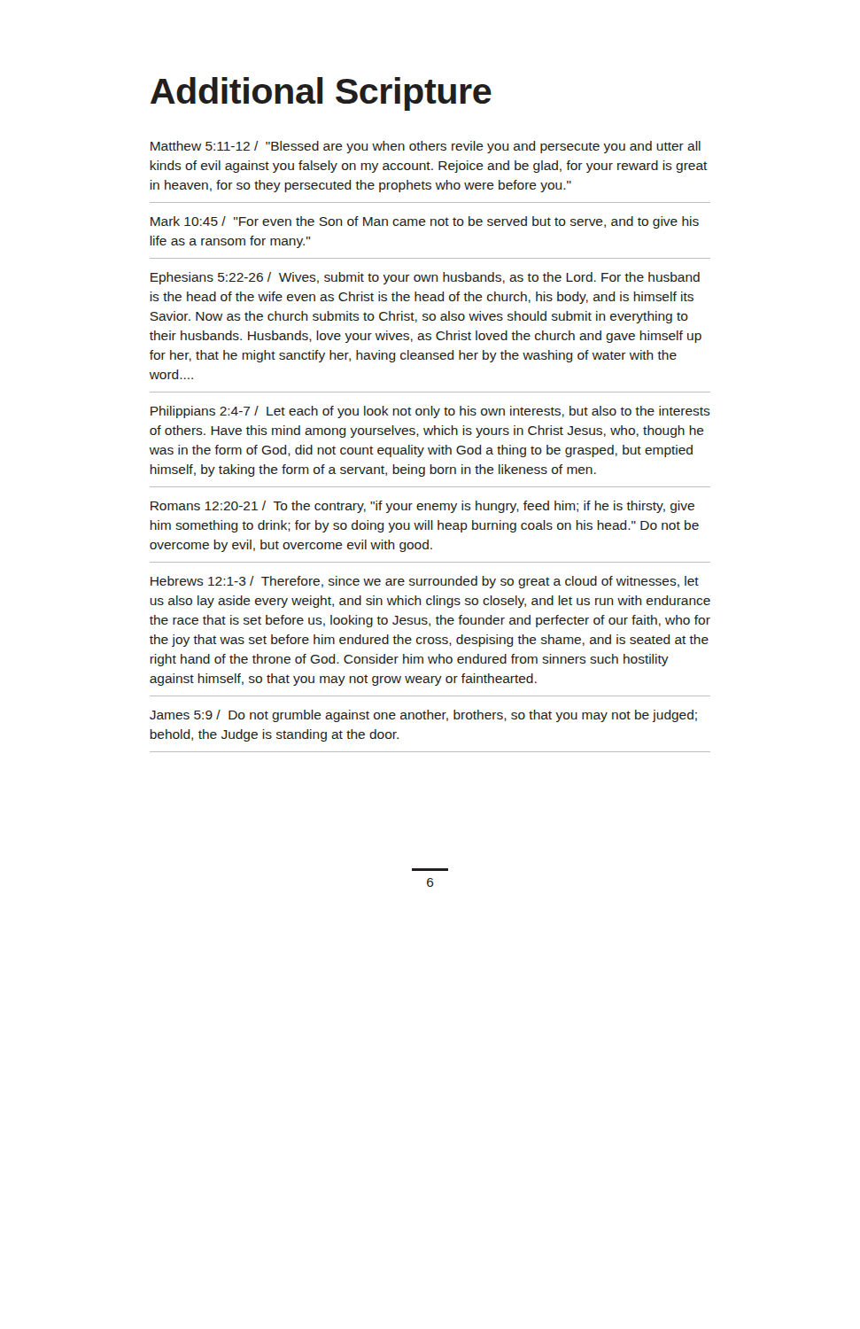Additional Scripture
Matthew 5:11-12 / "Blessed are you when others revile you and persecute you and utter all kinds of evil against you falsely on my account. Rejoice and be glad, for your reward is great in heaven, for so they persecuted the prophets who were before you."
Mark 10:45 / "For even the Son of Man came not to be served but to serve, and to give his life as a ransom for many."
Ephesians 5:22-26 / Wives, submit to your own husbands, as to the Lord. For the husband is the head of the wife even as Christ is the head of the church, his body, and is himself its Savior. Now as the church submits to Christ, so also wives should submit in everything to their husbands. Husbands, love your wives, as Christ loved the church and gave himself up for her, that he might sanctify her, having cleansed her by the washing of water with the word....
Philippians 2:4-7 / Let each of you look not only to his own interests, but also to the interests of others. Have this mind among yourselves, which is yours in Christ Jesus, who, though he was in the form of God, did not count equality with God a thing to be grasped, but emptied himself, by taking the form of a servant, being born in the likeness of men.
Romans 12:20-21 / To the contrary, "if your enemy is hungry, feed him; if he is thirsty, give him something to drink; for by so doing you will heap burning coals on his head." Do not be overcome by evil, but overcome evil with good.
Hebrews 12:1-3 / Therefore, since we are surrounded by so great a cloud of witnesses, let us also lay aside every weight, and sin which clings so closely, and let us run with endurance the race that is set before us, looking to Jesus, the founder and perfecter of our faith, who for the joy that was set before him endured the cross, despising the shame, and is seated at the right hand of the throne of God. Consider him who endured from sinners such hostility against himself, so that you may not grow weary or fainthearted.
James 5:9 / Do not grumble against one another, brothers, so that you may not be judged; behold, the Judge is standing at the door.
6